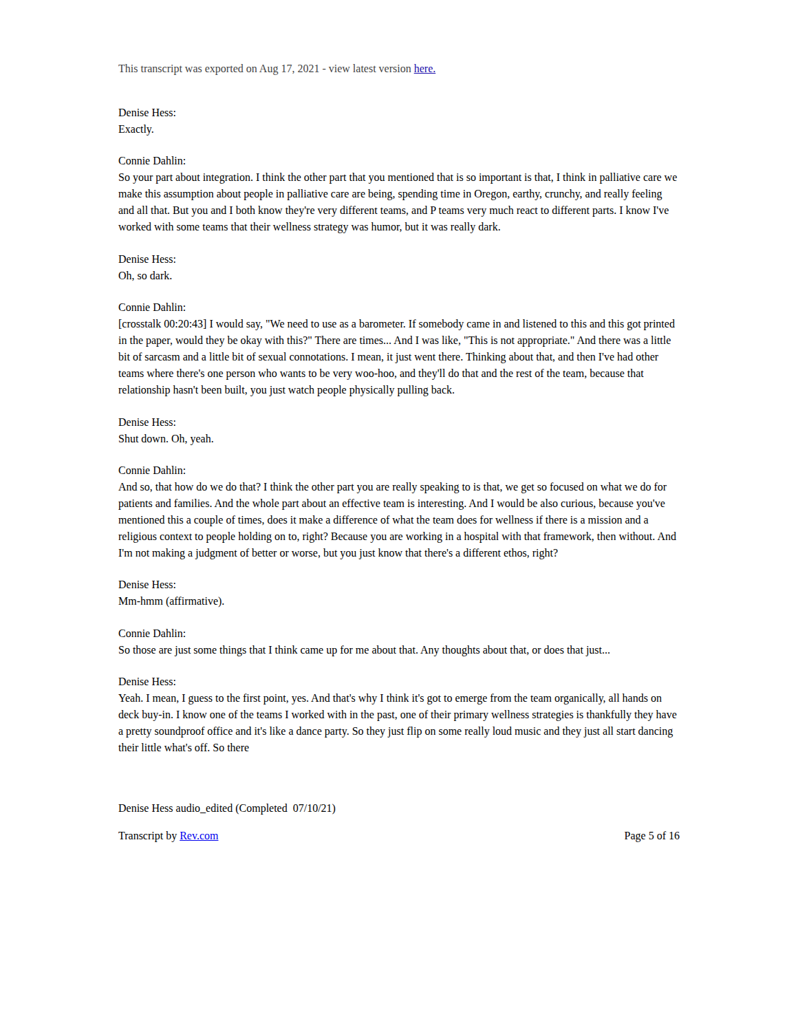This transcript was exported on Aug 17, 2021 - view latest version here.
Denise Hess:
Exactly.
Connie Dahlin:
So your part about integration. I think the other part that you mentioned that is so important is that, I think in palliative care we make this assumption about people in palliative care are being, spending time in Oregon, earthy, crunchy, and really feeling and all that. But you and I both know they're very different teams, and P teams very much react to different parts. I know I've worked with some teams that their wellness strategy was humor, but it was really dark.
Denise Hess:
Oh, so dark.
Connie Dahlin:
[crosstalk 00:20:43] I would say, "We need to use as a barometer. If somebody came in and listened to this and this got printed in the paper, would they be okay with this?" There are times... And I was like, "This is not appropriate." And there was a little bit of sarcasm and a little bit of sexual connotations. I mean, it just went there. Thinking about that, and then I've had other teams where there's one person who wants to be very woo-hoo, and they'll do that and the rest of the team, because that relationship hasn't been built, you just watch people physically pulling back.
Denise Hess:
Shut down. Oh, yeah.
Connie Dahlin:
And so, that how do we do that? I think the other part you are really speaking to is that, we get so focused on what we do for patients and families. And the whole part about an effective team is interesting. And I would be also curious, because you've mentioned this a couple of times, does it make a difference of what the team does for wellness if there is a mission and a religious context to people holding on to, right? Because you are working in a hospital with that framework, then without. And I'm not making a judgment of better or worse, but you just know that there's a different ethos, right?
Denise Hess:
Mm-hmm (affirmative).
Connie Dahlin:
So those are just some things that I think came up for me about that. Any thoughts about that, or does that just...
Denise Hess:
Yeah. I mean, I guess to the first point, yes. And that's why I think it's got to emerge from the team organically, all hands on deck buy-in. I know one of the teams I worked with in the past, one of their primary wellness strategies is thankfully they have a pretty soundproof office and it's like a dance party. So they just flip on some really loud music and they just all start dancing their little what's off. So there
Denise Hess audio_edited (Completed 07/10/21)
Transcript by Rev.com
Page 5 of 16